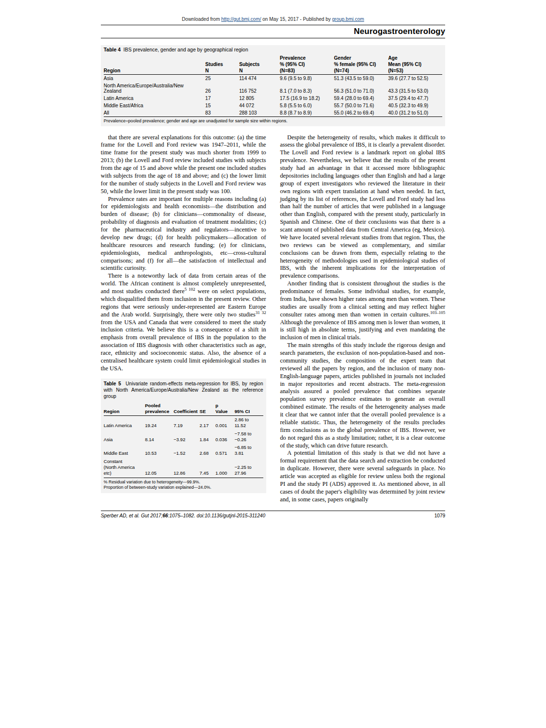Downloaded from http://gut.bmj.com/ on May 15, 2017 - Published by group.bmj.com
Neurogastroenterology
Table 4 IBS prevalence, gender and age by geographical region
| | | | Prevalence | Gender | Age |
| --- | --- | --- | --- | --- | --- |
| | Studies | Subjects | % (95% CI) | % female (95% CI) | Mean (95% CI) |
| Region | N | N | (N=83) | (N=74) | (N=53) |
| Asia | 25 | 114 474 | 9.6 (9.5 to 9.8) | 51.3 (43.5 to 59.0) | 39.6 (27.7 to 52.5) |
| North America/Europe/Australia/New Zealand | 26 | 116 752 | 8.1 (7.0 to 8.3) | 56.3 (51.0 to 71.0) | 43.3 (31.5 to 53.0) |
| Latin America | 17 | 12 805 | 17.5 (16.9 to 18.2) | 59.4 (28.0 to 69.4) | 37.5 (29.4 to 47.7) |
| Middle East/Africa | 15 | 44 072 | 5.8 (5.5 to 6.0) | 55.7 (50.0 to 71.6) | 40.5 (32.3 to 49.9) |
| All | 83 | 288 103 | 8.8 (8.7 to 8.9) | 55.0 (46.2 to 69.4) | 40.0 (31.2 to 51.0) |
Prevalence=pooled prevalence; gender and age are unadjusted for sample size within regions.
that there are several explanations for this outcome: (a) the time frame for the Lovell and Ford review was 1947–2011, while the time frame for the present study was much shorter from 1999 to 2013; (b) the Lovell and Ford review included studies with subjects from the age of 15 and above while the present one included studies with subjects from the age of 18 and above; and (c) the lower limit for the number of study subjects in the Lovell and Ford review was 50, while the lower limit in the present study was 100.
Prevalence rates are important for multiple reasons including (a) for epidemiologists and health economists—the distribution and burden of disease; (b) for clinicians—commonality of disease, probability of diagnosis and evaluation of treatment modalities; (c) for the pharmaceutical industry and regulators—incentive to develop new drugs; (d) for health policymakers—allocation of healthcare resources and research funding; (e) for clinicians, epidemiologists, medical anthropologists, etc—cross-cultural comparisons; and (f) for all—the satisfaction of intellectual and scientific curiosity.
There is a noteworthy lack of data from certain areas of the world. The African continent is almost completely unrepresented, and most studies conducted there5 102 were on select populations, which disqualified them from inclusion in the present review. Other regions that were seriously under-represented are Eastern Europe and the Arab world. Surprisingly, there were only two studies31 32 from the USA and Canada that were considered to meet the study inclusion criteria. We believe this is a consequence of a shift in emphasis from overall prevalence of IBS in the population to the association of IBS diagnosis with other characteristics such as age, race, ethnicity and socioeconomic status. Also, the absence of a centralised healthcare system could limit epidemiological studies in the USA.
Table 5 Univariate random-effects meta-regression for IBS, by region with North America/Europe/Australia/New Zealand as the reference group
| Region | Pooled prevalence | Coefficient | SE | p Value | 95% CI |
| --- | --- | --- | --- | --- | --- |
| Latin America | 19.24 | 7.19 | 2.17 | 0.001 | 2.86 to 11.52 |
| Asia | 8.14 | −3.92 | 1.84 | 0.036 | −7.58 to −0.26 |
| Middle East | 10.53 | −1.52 | 2.68 | 0.571 | −6.85 to 3.81 |
| Constant (North America etc) | 12.05 | 12.86 | 7.45 | 1.000 | −2.25 to 27.96 |
% Residual variation due to heterogeneity—99.9%.
Proportion of between-study variation explained—24.0%.
Despite the heterogeneity of results, which makes it difficult to assess the global prevalence of IBS, it is clearly a prevalent disorder. The Lovell and Ford review is a landmark report on global IBS prevalence. Nevertheless, we believe that the results of the present study had an advantage in that it accessed more bibliographic depositories including languages other than English and had a large group of expert investigators who reviewed the literature in their own regions with expert translation at hand when needed. In fact, judging by its list of references, the Lovell and Ford study had less than half the number of articles that were published in a language other than English, compared with the present study, particularly in Spanish and Chinese. One of their conclusions was that there is a scant amount of published data from Central America (eg, Mexico). We have located several relevant studies from that region. Thus, the two reviews can be viewed as complementary, and similar conclusions can be drawn from them, especially relating to the heterogeneity of methodologies used in epidemiological studies of IBS, with the inherent implications for the interpretation of prevalence comparisons.
Another finding that is consistent throughout the studies is the predominance of females. Some individual studies, for example, from India, have shown higher rates among men than women. These studies are usually from a clinical setting and may reflect higher consulter rates among men than women in certain cultures.103–105 Although the prevalence of IBS among men is lower than women, it is still high in absolute terms, justifying and even mandating the inclusion of men in clinical trials.
The main strengths of this study include the rigorous design and search parameters, the exclusion of non-population-based and non-community studies, the composition of the expert team that reviewed all the papers by region, and the inclusion of many non-English-language papers, articles published in journals not included in major repositories and recent abstracts. The meta-regression analysis assured a pooled prevalence that combines separate population survey prevalence estimates to generate an overall combined estimate. The results of the heterogeneity analyses made it clear that we cannot infer that the overall pooled prevalence is a reliable statistic. Thus, the heterogeneity of the results precludes firm conclusions as to the global prevalence of IBS. However, we do not regard this as a study limitation; rather, it is a clear outcome of the study, which can drive future research.
A potential limitation of this study is that we did not have a formal requirement that the data search and extraction be conducted in duplicate. However, there were several safeguards in place. No article was accepted as eligible for review unless both the regional PI and the study PI (ADS) approved it. As mentioned above, in all cases of doubt the paper's eligibility was determined by joint review and, in some cases, papers originally
Sperber AD, et al. Gut 2017;66:1075–1082. doi:10.1136/gutjnl-2015-311240
1079